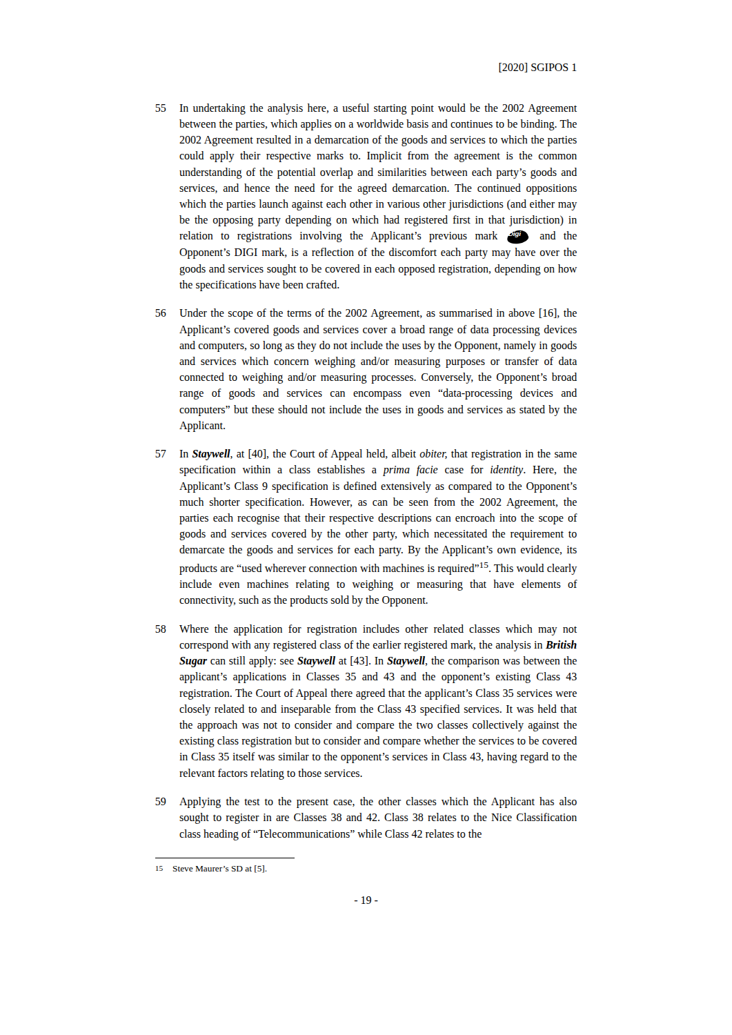[2020] SGIPOS 1
55 In undertaking the analysis here, a useful starting point would be the 2002 Agreement between the parties, which applies on a worldwide basis and continues to be binding. The 2002 Agreement resulted in a demarcation of the goods and services to which the parties could apply their respective marks to. Implicit from the agreement is the common understanding of the potential overlap and similarities between each party’s goods and services, and hence the need for the agreed demarcation. The continued oppositions which the parties launch against each other in various other jurisdictions (and either may be the opposing party depending on which had registered first in that jurisdiction) in relation to registrations involving the Applicant’s previous mark Digi and the Opponent’s DIGI mark, is a reflection of the discomfort each party may have over the goods and services sought to be covered in each opposed registration, depending on how the specifications have been crafted.
56 Under the scope of the terms of the 2002 Agreement, as summarised in above [16], the Applicant’s covered goods and services cover a broad range of data processing devices and computers, so long as they do not include the uses by the Opponent, namely in goods and services which concern weighing and/or measuring purposes or transfer of data connected to weighing and/or measuring processes. Conversely, the Opponent’s broad range of goods and services can encompass even “data-processing devices and computers” but these should not include the uses in goods and services as stated by the Applicant.
57 In Staywell, at [40], the Court of Appeal held, albeit obiter, that registration in the same specification within a class establishes a prima facie case for identity. Here, the Applicant’s Class 9 specification is defined extensively as compared to the Opponent’s much shorter specification. However, as can be seen from the 2002 Agreement, the parties each recognise that their respective descriptions can encroach into the scope of goods and services covered by the other party, which necessitated the requirement to demarcate the goods and services for each party. By the Applicant’s own evidence, its products are “used wherever connection with machines is required”15. This would clearly include even machines relating to weighing or measuring that have elements of connectivity, such as the products sold by the Opponent.
58 Where the application for registration includes other related classes which may not correspond with any registered class of the earlier registered mark, the analysis in British Sugar can still apply: see Staywell at [43]. In Staywell, the comparison was between the applicant’s applications in Classes 35 and 43 and the opponent’s existing Class 43 registration. The Court of Appeal there agreed that the applicant’s Class 35 services were closely related to and inseparable from the Class 43 specified services. It was held that the approach was not to consider and compare the two classes collectively against the existing class registration but to consider and compare whether the services to be covered in Class 35 itself was similar to the opponent’s services in Class 43, having regard to the relevant factors relating to those services.
59 Applying the test to the present case, the other classes which the Applicant has also sought to register in are Classes 38 and 42. Class 38 relates to the Nice Classification class heading of “Telecommunications” while Class 42 relates to the
15Steve Maurer’s SD at [5].
- 19 -